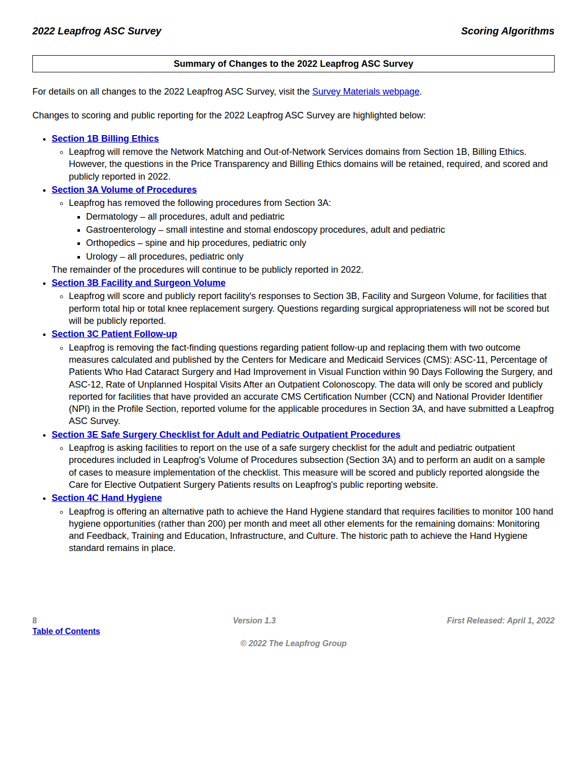2022 Leapfrog ASC Survey Scoring Algorithms
Summary of Changes to the 2022 Leapfrog ASC Survey
For details on all changes to the 2022 Leapfrog ASC Survey, visit the Survey Materials webpage.
Changes to scoring and public reporting for the 2022 Leapfrog ASC Survey are highlighted below:
Section 1B Billing Ethics
Leapfrog will remove the Network Matching and Out-of-Network Services domains from Section 1B, Billing Ethics. However, the questions in the Price Transparency and Billing Ethics domains will be retained, required, and scored and publicly reported in 2022.
Section 3A Volume of Procedures
Leapfrog has removed the following procedures from Section 3A:
Dermatology – all procedures, adult and pediatric
Gastroenterology – small intestine and stomal endoscopy procedures, adult and pediatric
Orthopedics – spine and hip procedures, pediatric only
Urology – all procedures, pediatric only
The remainder of the procedures will continue to be publicly reported in 2022.
Section 3B Facility and Surgeon Volume
Leapfrog will score and publicly report facility's responses to Section 3B, Facility and Surgeon Volume, for facilities that perform total hip or total knee replacement surgery. Questions regarding surgical appropriateness will not be scored but will be publicly reported.
Section 3C Patient Follow-up
Leapfrog is removing the fact-finding questions regarding patient follow-up and replacing them with two outcome measures calculated and published by the Centers for Medicare and Medicaid Services (CMS): ASC-11, Percentage of Patients Who Had Cataract Surgery and Had Improvement in Visual Function within 90 Days Following the Surgery, and ASC-12, Rate of Unplanned Hospital Visits After an Outpatient Colonoscopy. The data will only be scored and publicly reported for facilities that have provided an accurate CMS Certification Number (CCN) and National Provider Identifier (NPI) in the Profile Section, reported volume for the applicable procedures in Section 3A, and have submitted a Leapfrog ASC Survey.
Section 3E Safe Surgery Checklist for Adult and Pediatric Outpatient Procedures
Leapfrog is asking facilities to report on the use of a safe surgery checklist for the adult and pediatric outpatient procedures included in Leapfrog's Volume of Procedures subsection (Section 3A) and to perform an audit on a sample of cases to measure implementation of the checklist. This measure will be scored and publicly reported alongside the Care for Elective Outpatient Surgery Patients results on Leapfrog's public reporting website.
Section 4C Hand Hygiene
Leapfrog is offering an alternative path to achieve the Hand Hygiene standard that requires facilities to monitor 100 hand hygiene opportunities (rather than 200) per month and meet all other elements for the remaining domains: Monitoring and Feedback, Training and Education, Infrastructure, and Culture. The historic path to achieve the Hand Hygiene standard remains in place.
8
Version 1.3
First Released: April 1, 2022
Table of Contents
© 2022 The Leapfrog Group